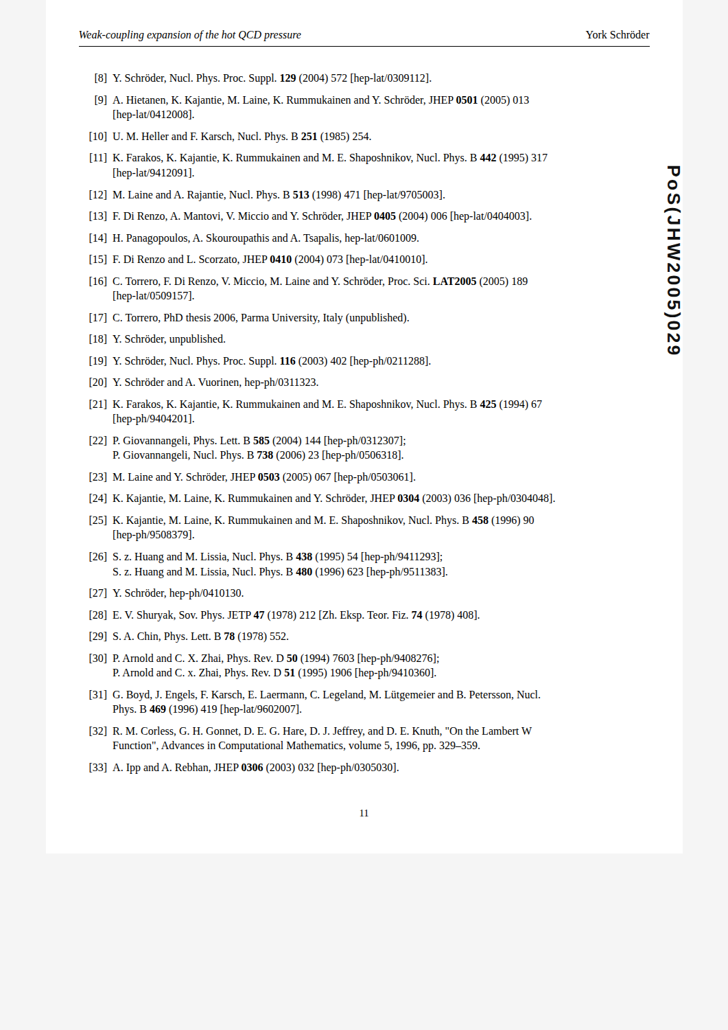Weak-coupling expansion of the hot QCD pressure York Schröder
PoS(JHW2005)029
[8] Y. Schröder, Nucl. Phys. Proc. Suppl. 129 (2004) 572 [hep-lat/0309112].
[9] A. Hietanen, K. Kajantie, M. Laine, K. Rummukainen and Y. Schröder, JHEP 0501 (2005) 013 [hep-lat/0412008].
[10] U. M. Heller and F. Karsch, Nucl. Phys. B 251 (1985) 254.
[11] K. Farakos, K. Kajantie, K. Rummukainen and M. E. Shaposhnikov, Nucl. Phys. B 442 (1995) 317 [hep-lat/9412091].
[12] M. Laine and A. Rajantie, Nucl. Phys. B 513 (1998) 471 [hep-lat/9705003].
[13] F. Di Renzo, A. Mantovi, V. Miccio and Y. Schröder, JHEP 0405 (2004) 006 [hep-lat/0404003].
[14] H. Panagopoulos, A. Skouroupathis and A. Tsapalis, hep-lat/0601009.
[15] F. Di Renzo and L. Scorzato, JHEP 0410 (2004) 073 [hep-lat/0410010].
[16] C. Torrero, F. Di Renzo, V. Miccio, M. Laine and Y. Schröder, Proc. Sci. LAT2005 (2005) 189 [hep-lat/0509157].
[17] C. Torrero, PhD thesis 2006, Parma University, Italy (unpublished).
[18] Y. Schröder, unpublished.
[19] Y. Schröder, Nucl. Phys. Proc. Suppl. 116 (2003) 402 [hep-ph/0211288].
[20] Y. Schröder and A. Vuorinen, hep-ph/0311323.
[21] K. Farakos, K. Kajantie, K. Rummukainen and M. E. Shaposhnikov, Nucl. Phys. B 425 (1994) 67 [hep-ph/9404201].
[22] P. Giovannangeli, Phys. Lett. B 585 (2004) 144 [hep-ph/0312307]; P. Giovannangeli, Nucl. Phys. B 738 (2006) 23 [hep-ph/0506318].
[23] M. Laine and Y. Schröder, JHEP 0503 (2005) 067 [hep-ph/0503061].
[24] K. Kajantie, M. Laine, K. Rummukainen and Y. Schröder, JHEP 0304 (2003) 036 [hep-ph/0304048].
[25] K. Kajantie, M. Laine, K. Rummukainen and M. E. Shaposhnikov, Nucl. Phys. B 458 (1996) 90 [hep-ph/9508379].
[26] S. z. Huang and M. Lissia, Nucl. Phys. B 438 (1995) 54 [hep-ph/9411293]; S. z. Huang and M. Lissia, Nucl. Phys. B 480 (1996) 623 [hep-ph/9511383].
[27] Y. Schröder, hep-ph/0410130.
[28] E. V. Shuryak, Sov. Phys. JETP 47 (1978) 212 [Zh. Eksp. Teor. Fiz. 74 (1978) 408].
[29] S. A. Chin, Phys. Lett. B 78 (1978) 552.
[30] P. Arnold and C. X. Zhai, Phys. Rev. D 50 (1994) 7603 [hep-ph/9408276]; P. Arnold and C. x. Zhai, Phys. Rev. D 51 (1995) 1906 [hep-ph/9410360].
[31] G. Boyd, J. Engels, F. Karsch, E. Laermann, C. Legeland, M. Lütgemeier and B. Petersson, Nucl. Phys. B 469 (1996) 419 [hep-lat/9602007].
[32] R. M. Corless, G. H. Gonnet, D. E. G. Hare, D. J. Jeffrey, and D. E. Knuth, "On the Lambert W Function", Advances in Computational Mathematics, volume 5, 1996, pp. 329–359.
[33] A. Ipp and A. Rebhan, JHEP 0306 (2003) 032 [hep-ph/0305030].
11